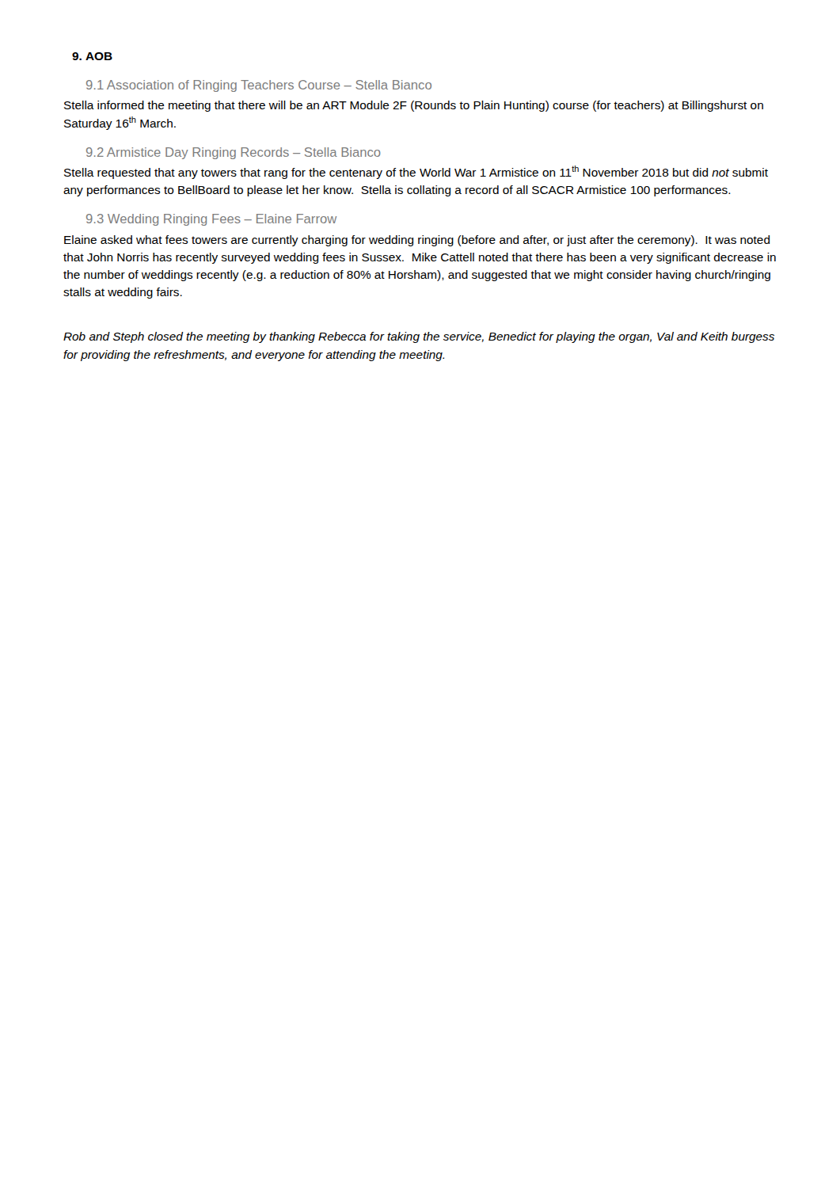AOB
9.1 Association of Ringing Teachers Course – Stella Bianco
Stella informed the meeting that there will be an ART Module 2F (Rounds to Plain Hunting) course (for teachers) at Billingshurst on Saturday 16th March.
9.2 Armistice Day Ringing Records – Stella Bianco
Stella requested that any towers that rang for the centenary of the World War 1 Armistice on 11th November 2018 but did not submit any performances to BellBoard to please let her know. Stella is collating a record of all SCACR Armistice 100 performances.
9.3 Wedding Ringing Fees – Elaine Farrow
Elaine asked what fees towers are currently charging for wedding ringing (before and after, or just after the ceremony). It was noted that John Norris has recently surveyed wedding fees in Sussex. Mike Cattell noted that there has been a very significant decrease in the number of weddings recently (e.g. a reduction of 80% at Horsham), and suggested that we might consider having church/ringing stalls at wedding fairs.
Rob and Steph closed the meeting by thanking Rebecca for taking the service, Benedict for playing the organ, Val and Keith burgess for providing the refreshments, and everyone for attending the meeting.